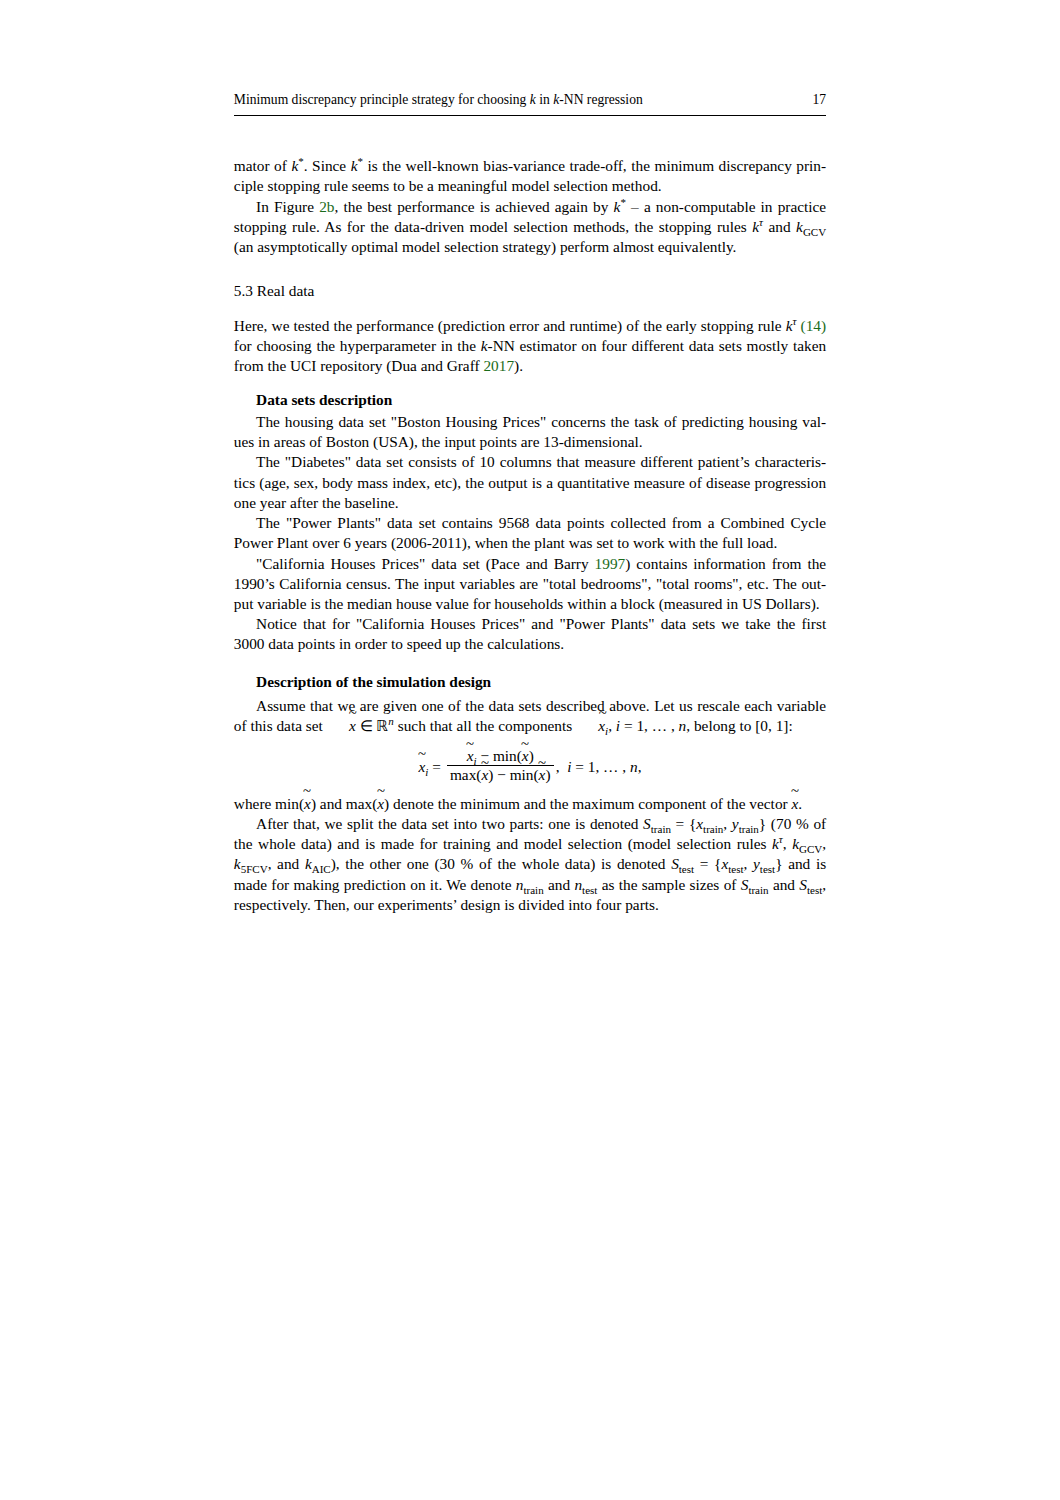Minimum discrepancy principle strategy for choosing k in k-NN regression 17
mator of k*. Since k* is the well-known bias-variance trade-off, the minimum discrepancy principle stopping rule seems to be a meaningful model selection method.
In Figure 2b, the best performance is achieved again by k* – a non-computable in practice stopping rule. As for the data-driven model selection methods, the stopping rules kτ and kGCV (an asymptotically optimal model selection strategy) perform almost equivalently.
5.3 Real data
Here, we tested the performance (prediction error and runtime) of the early stopping rule kτ (14) for choosing the hyperparameter in the k-NN estimator on four different data sets mostly taken from the UCI repository (Dua and Graff 2017).
Data sets description
The housing data set "Boston Housing Prices" concerns the task of predicting housing values in areas of Boston (USA), the input points are 13-dimensional.
The "Diabetes" data set consists of 10 columns that measure different patient’s characteristics (age, sex, body mass index, etc), the output is a quantitative measure of disease progression one year after the baseline.
The "Power Plants" data set contains 9568 data points collected from a Combined Cycle Power Plant over 6 years (2006-2011), when the plant was set to work with the full load.
"California Houses Prices" data set (Pace and Barry 1997) contains information from the 1990’s California census. The input variables are "total bedrooms", "total rooms", etc. The output variable is the median house value for households within a block (measured in US Dollars).
Notice that for "California Houses Prices" and "Power Plants" data sets we take the first 3000 data points in order to speed up the calculations.
Description of the simulation design
Assume that we are given one of the data sets described above. Let us rescale each variable of this data set x ∈ ℝn such that all the components xi, i = 1, … , n, belong to [0, 1]:
xi = xi − min(x) max(x) − min(x) , i = 1, … , n,
where min(x) and max(x) denote the minimum and the maximum component of the vector x.
After that, we split the data set into two parts: one is denoted Strain = {xtrain, ytrain} (70 % of the whole data) and is made for training and model selection (model selection rules kτ, kGCV, k5FCV, and kAIC), the other one (30 % of the whole data) is denoted Stest = {xtest, ytest} and is made for making prediction on it. We denote ntrain and ntest as the sample sizes of Strain and Stest, respectively. Then, our experiments’ design is divided into four parts.